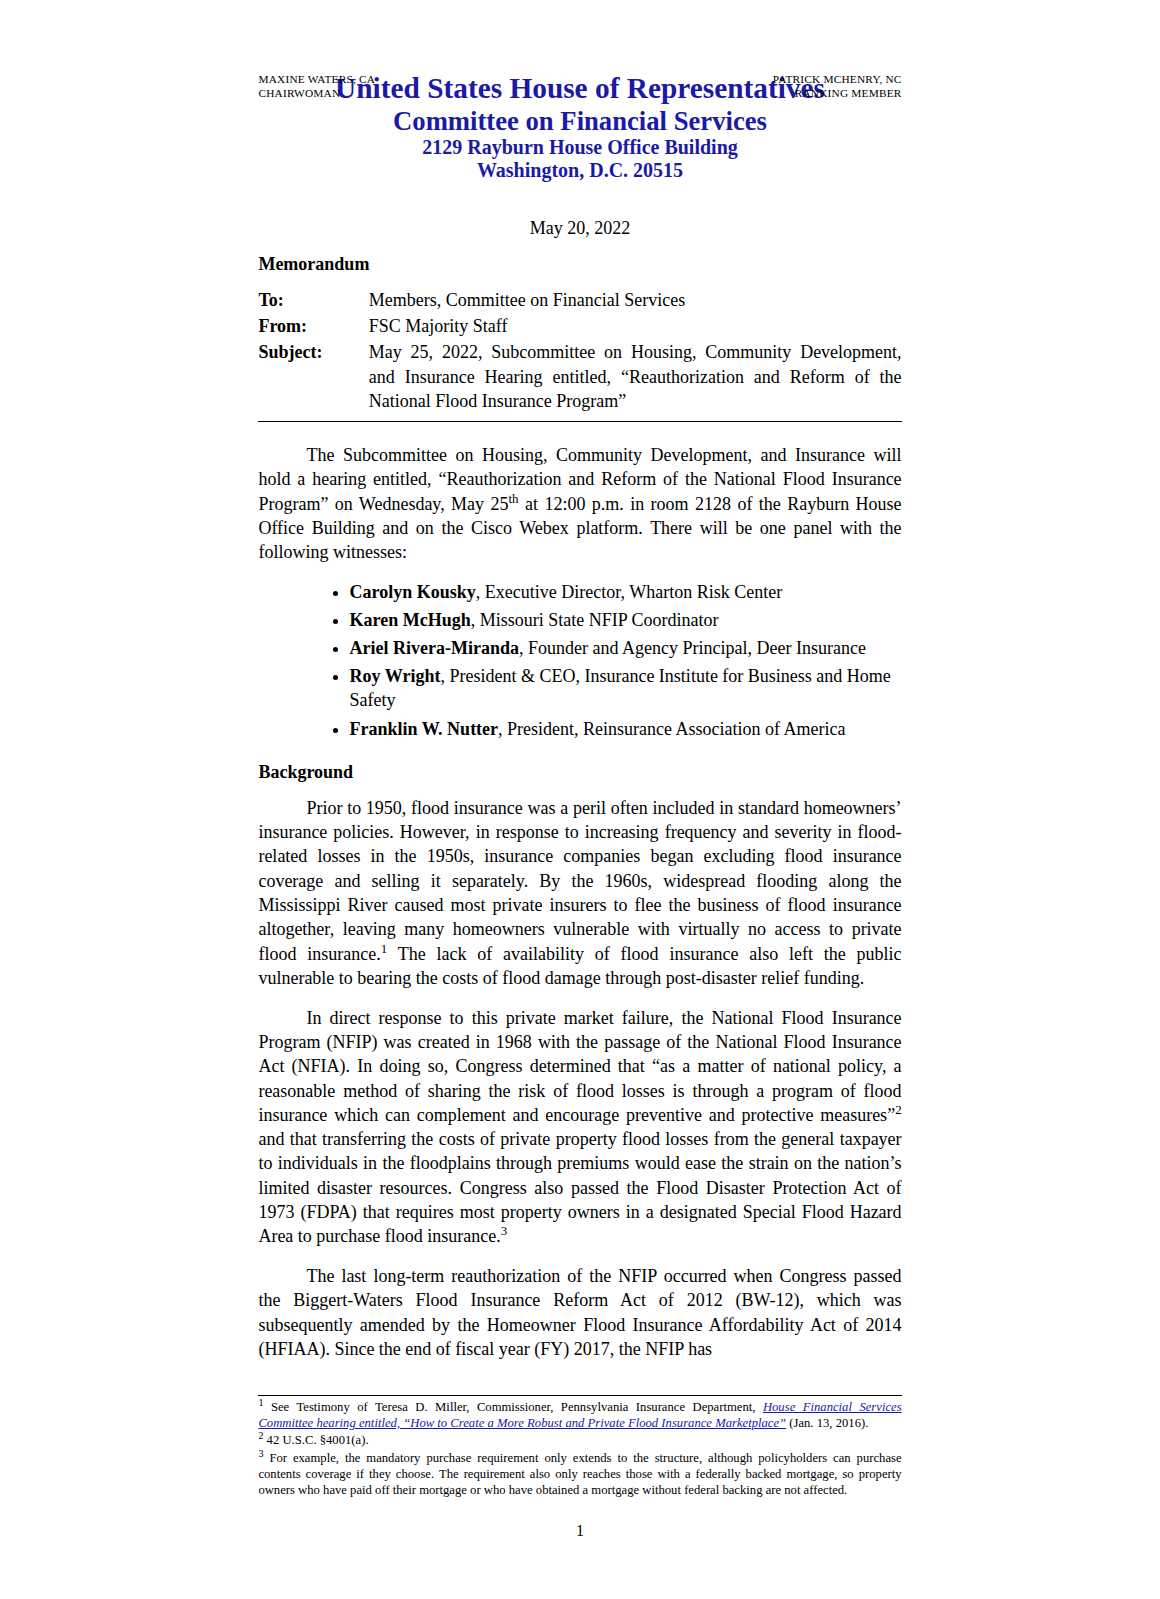Maxine Waters, CA
Chairwoman
Patrick McHenry, NC
Ranking Member
United States House of Representatives Committee on Financial Services 2129 Rayburn House Office Building Washington, D.C. 20515
May 20, 2022
Memorandum
| To: | Members, Committee on Financial Services |
| From: | FSC Majority Staff |
| Subject: | May 25, 2022, Subcommittee on Housing, Community Development, and Insurance Hearing entitled, “Reauthorization and Reform of the National Flood Insurance Program” |
The Subcommittee on Housing, Community Development, and Insurance will hold a hearing entitled, “Reauthorization and Reform of the National Flood Insurance Program” on Wednesday, May 25th at 12:00 p.m. in room 2128 of the Rayburn House Office Building and on the Cisco Webex platform. There will be one panel with the following witnesses:
Carolyn Kousky, Executive Director, Wharton Risk Center
Karen McHugh, Missouri State NFIP Coordinator
Ariel Rivera-Miranda, Founder and Agency Principal, Deer Insurance
Roy Wright, President & CEO, Insurance Institute for Business and Home Safety
Franklin W. Nutter, President, Reinsurance Association of America
Background
Prior to 1950, flood insurance was a peril often included in standard homeowners’ insurance policies. However, in response to increasing frequency and severity in flood-related losses in the 1950s, insurance companies began excluding flood insurance coverage and selling it separately. By the 1960s, widespread flooding along the Mississippi River caused most private insurers to flee the business of flood insurance altogether, leaving many homeowners vulnerable with virtually no access to private flood insurance.1 The lack of availability of flood insurance also left the public vulnerable to bearing the costs of flood damage through post-disaster relief funding.
In direct response to this private market failure, the National Flood Insurance Program (NFIP) was created in 1968 with the passage of the National Flood Insurance Act (NFIA). In doing so, Congress determined that “as a matter of national policy, a reasonable method of sharing the risk of flood losses is through a program of flood insurance which can complement and encourage preventive and protective measures”2 and that transferring the costs of private property flood losses from the general taxpayer to individuals in the floodplains through premiums would ease the strain on the nation’s limited disaster resources. Congress also passed the Flood Disaster Protection Act of 1973 (FDPA) that requires most property owners in a designated Special Flood Hazard Area to purchase flood insurance.3
The last long-term reauthorization of the NFIP occurred when Congress passed the Biggert-Waters Flood Insurance Reform Act of 2012 (BW-12), which was subsequently amended by the Homeowner Flood Insurance Affordability Act of 2014 (HFIAA). Since the end of fiscal year (FY) 2017, the NFIP has
1 See Testimony of Teresa D. Miller, Commissioner, Pennsylvania Insurance Department, House Financial Services Committee hearing entitled, “How to Create a More Robust and Private Flood Insurance Marketplace” (Jan. 13, 2016).
2 42 U.S.C. §4001(a).
3 For example, the mandatory purchase requirement only extends to the structure, although policyholders can purchase contents coverage if they choose. The requirement also only reaches those with a federally backed mortgage, so property owners who have paid off their mortgage or who have obtained a mortgage without federal backing are not affected.
1